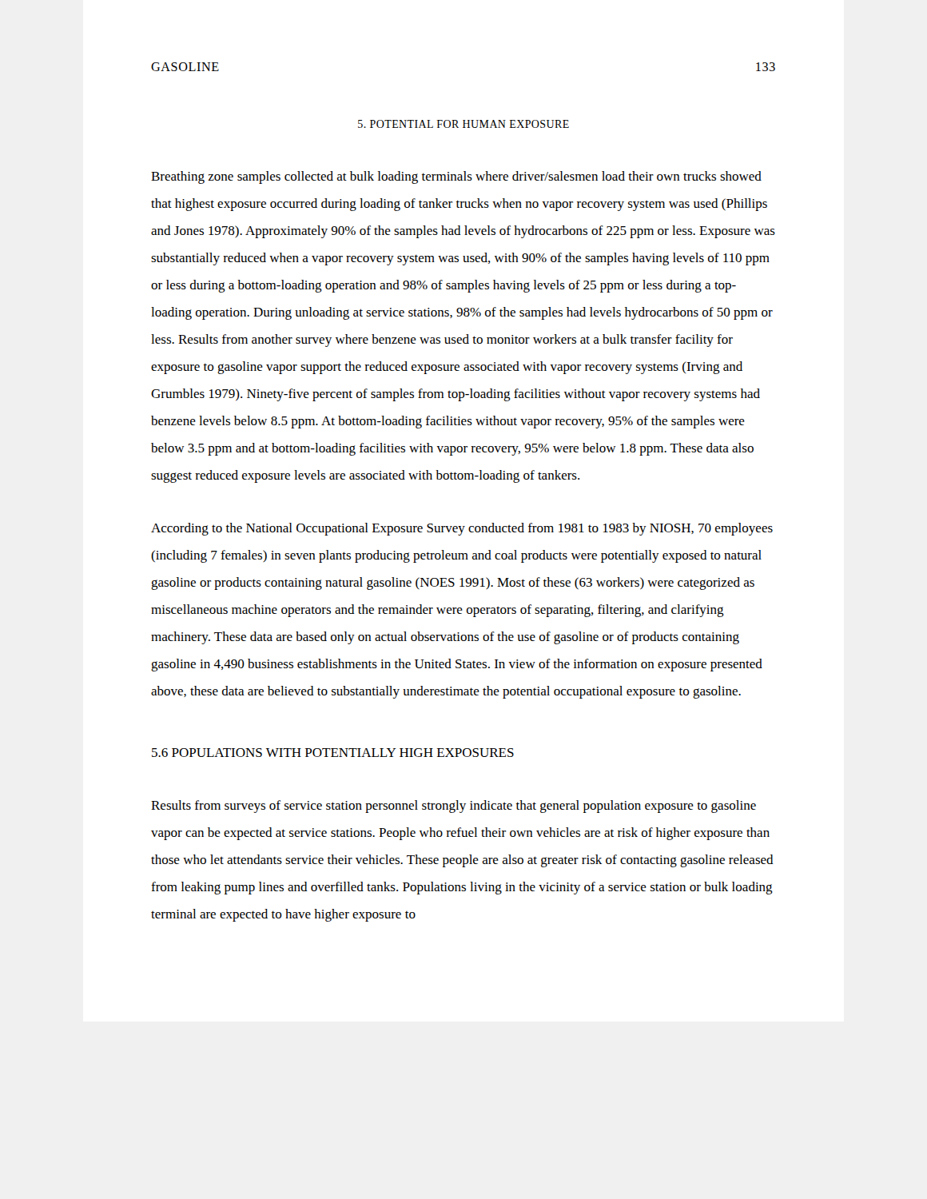Gasoline 133
5. Potential for Human Exposure
Breathing zone samples collected at bulk loading terminals where driver/salesmen load their own trucks showed that highest exposure occurred during loading of tanker trucks when no vapor recovery system was used (Phillips and Jones 1978). Approximately 90% of the samples had levels of hydrocarbons of 225 ppm or less. Exposure was substantially reduced when a vapor recovery system was used, with 90% of the samples having levels of 110 ppm or less during a bottom-loading operation and 98% of samples having levels of 25 ppm or less during a top-loading operation. During unloading at service stations, 98% of the samples had levels hydrocarbons of 50 ppm or less. Results from another survey where benzene was used to monitor workers at a bulk transfer facility for exposure to gasoline vapor support the reduced exposure associated with vapor recovery systems (Irving and Grumbles 1979). Ninety-five percent of samples from top-loading facilities without vapor recovery systems had benzene levels below 8.5 ppm. At bottom-loading facilities without vapor recovery, 95% of the samples were below 3.5 ppm and at bottom-loading facilities with vapor recovery, 95% were below 1.8 ppm. These data also suggest reduced exposure levels are associated with bottom-loading of tankers.
According to the National Occupational Exposure Survey conducted from 1981 to 1983 by NIOSH, 70 employees (including 7 females) in seven plants producing petroleum and coal products were potentially exposed to natural gasoline or products containing natural gasoline (NOES 1991). Most of these (63 workers) were categorized as miscellaneous machine operators and the remainder were operators of separating, filtering, and clarifying machinery. These data are based only on actual observations of the use of gasoline or of products containing gasoline in 4,490 business establishments in the United States. In view of the information on exposure presented above, these data are believed to substantially underestimate the potential occupational exposure to gasoline.
5.6 Populations with Potentially High Exposures
Results from surveys of service station personnel strongly indicate that general population exposure to gasoline vapor can be expected at service stations. People who refuel their own vehicles are at risk of higher exposure than those who let attendants service their vehicles. These people are also at greater risk of contacting gasoline released from leaking pump lines and overfilled tanks. Populations living in the vicinity of a service station or bulk loading terminal are expected to have higher exposure to